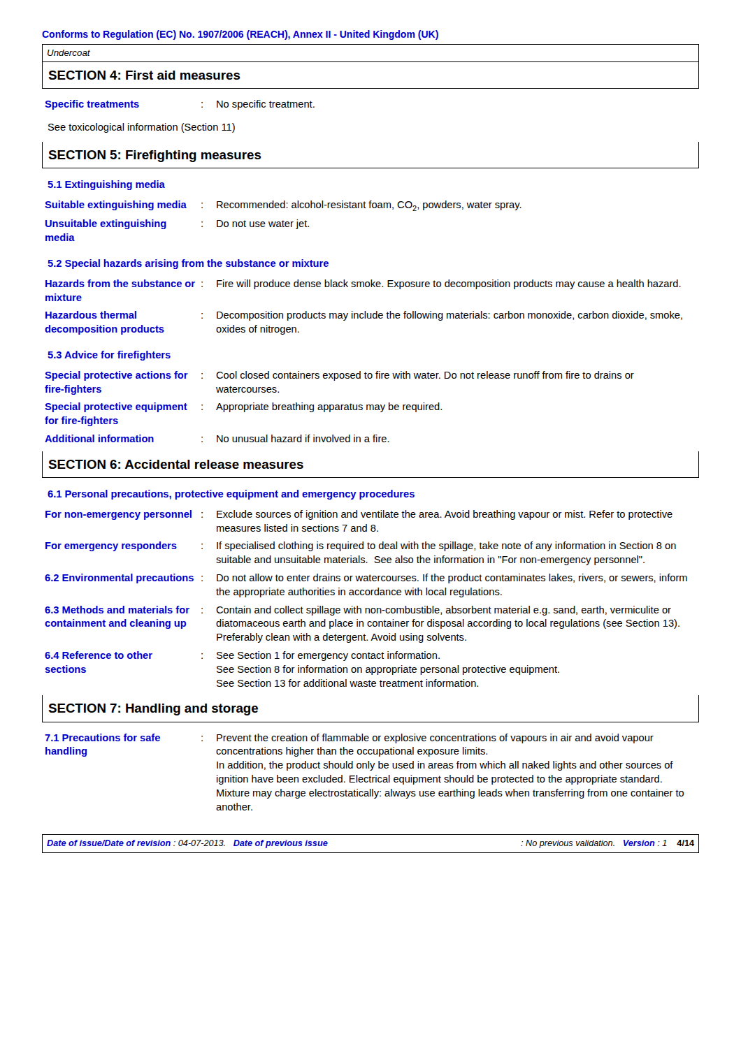Conforms to Regulation (EC) No. 1907/2006 (REACH), Annex II - United Kingdom (UK)
Undercoat
SECTION 4: First aid measures
| Specific treatments | : | No specific treatment. |
See toxicological information (Section 11)
SECTION 5: Firefighting measures
5.1 Extinguishing media
| Suitable extinguishing media | : | Recommended: alcohol-resistant foam, CO 2 , powders, water spray. |
| Unsuitable extinguishing media | : | Do not use water jet. |
5.2 Special hazards arising from the substance or mixture
| Hazards from the substance or mixture | : | Fire will produce dense black smoke. Exposure to decomposition products may cause a health hazard. |
| Hazardous thermal decomposition products | : | Decomposition products may include the following materials: carbon monoxide, carbon dioxide, smoke, oxides of nitrogen. |
5.3 Advice for firefighters
| Special protective actions for fire-fighters | : | Cool closed containers exposed to fire with water. Do not release runoff from fire to drains or watercourses. |
| Special protective equipment for fire-fighters | : | Appropriate breathing apparatus may be required. |
| Additional information | : | No unusual hazard if involved in a fire. |
SECTION 6: Accidental release measures
6.1 Personal precautions, protective equipment and emergency procedures
| For non-emergency personnel | : | Exclude sources of ignition and ventilate the area. Avoid breathing vapour or mist. Refer to protective measures listed in sections 7 and 8. |
| For emergency responders | : | If specialised clothing is required to deal with the spillage, take note of any information in Section 8 on suitable and unsuitable materials. See also the information in "For non-emergency personnel". |
| 6.2 Environmental precautions | : | Do not allow to enter drains or watercourses. If the product contaminates lakes, rivers, or sewers, inform the appropriate authorities in accordance with local regulations. |
| 6.3 Methods and materials for containment and cleaning up | : | Contain and collect spillage with non-combustible, absorbent material e.g. sand, earth, vermiculite or diatomaceous earth and place in container for disposal according to local regulations (see Section 13). Preferably clean with a detergent. Avoid using solvents. |
| 6.4 Reference to other sections | : | See Section 1 for emergency contact information. See Section 8 for information on appropriate personal protective equipment. See Section 13 for additional waste treatment information. |
SECTION 7: Handling and storage
| 7.1 Precautions for safe handling | : | Prevent the creation of flammable or explosive concentrations of vapours in air and avoid vapour concentrations higher than the occupational exposure limits. In addition, the product should only be used in areas from which all naked lights and other sources of ignition have been excluded. Electrical equipment should be protected to the appropriate standard. Mixture may charge electrostatically: always use earthing leads when transferring from one container to another. |
Date of issue/Date of revision : 04-07-2013. Date of previous issue : No previous validation. Version : 1 4/14